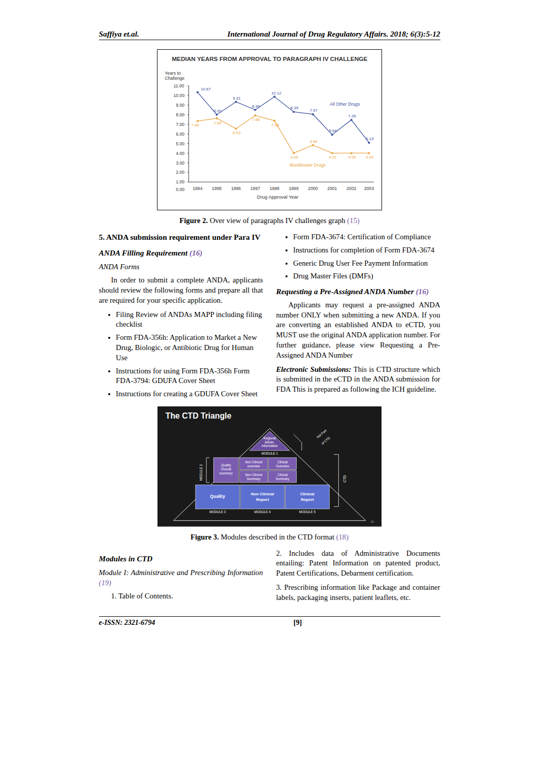Saffiya et.al.
International Journal of Drug Regulatory Affairs. 2018; 6(3):5-12
MEDIAN YEARS FROM APPROVAL TO PARAGRAPH IV CHALLENGE Years to Challenge 11.00 10.00 9.00 8.00 7.00 6.00 5.00 4.00 3.00 2.00 1.00 0.00 1994 1995 1996 1997 1998 1999 2000 2001 2002 2003 Drug Approval Year 10.67 8.00 9.31 8.49 10.12 8.39 7.97 5.94 7.26 5.19 All Other Drugs 7.49 7.69 6.53 7.88 7.35 4.05 4.84 4.01 4.00 4.00 Blockbuster Drugs
Figure 2. Over view of paragraphs IV challenges graph (15)
5. ANDA submission requirement under Para IV
ANDA Filling Requirement (16)
ANDA Forms
In order to submit a complete ANDA, applicants should review the following forms and prepare all that are required for your specific application.
Filing Review of ANDAs MAPP including filing checklist
Form FDA-356h: Application to Market a New Drug, Biologic, or Antibiotic Drug for Human Use
Instructions for using Form FDA-356h Form FDA-3794: GDUFA Cover Sheet
Instructions for creating a GDUFA Cover Sheet
Form FDA-3674: Certification of Compliance
Instructions for completion of Form FDA-3674
Generic Drug User Fee Payment Information
Drug Master Files (DMFs)
Requesting a Pre-Assigned ANDA Number (16)
Applicants may request a pre-assigned ANDA number ONLY when submitting a new ANDA. If you are converting an established ANDA to eCTD, you MUST use the original ANDA application number. For further guidance, please view Requesting a Pre-Assigned ANDA Number
Electronic Submissions: This is CTD structure which is submitted in the eCTD in the ANDA submission for FDA This is prepared as following the ICH guideline.
The CTD Triangle Regional Admin. Information MODULE 1 Non Clinical overview Clinical Overview Non Clinical Summary Clinical Summary Quality Overall summary MODULE 2 Quality MODULE 3 Non Clinical Report MODULE 4 Clinical Report MODULE 5 Not Part of CTD CTD 19
Figure 3. Modules described in the CTD format (18)
Modules in CTD
Module I: Administrative and Prescribing Information (19)
1. Table of Contents.
2. Includes data of Administrative Documents entailing: Patent Information on patented product, Patent Certifications, Debarment certification.
3. Prescribing information like Package and container labels, packaging inserts, patient leaflets, etc.
e-ISSN: 2321-6794
[9]